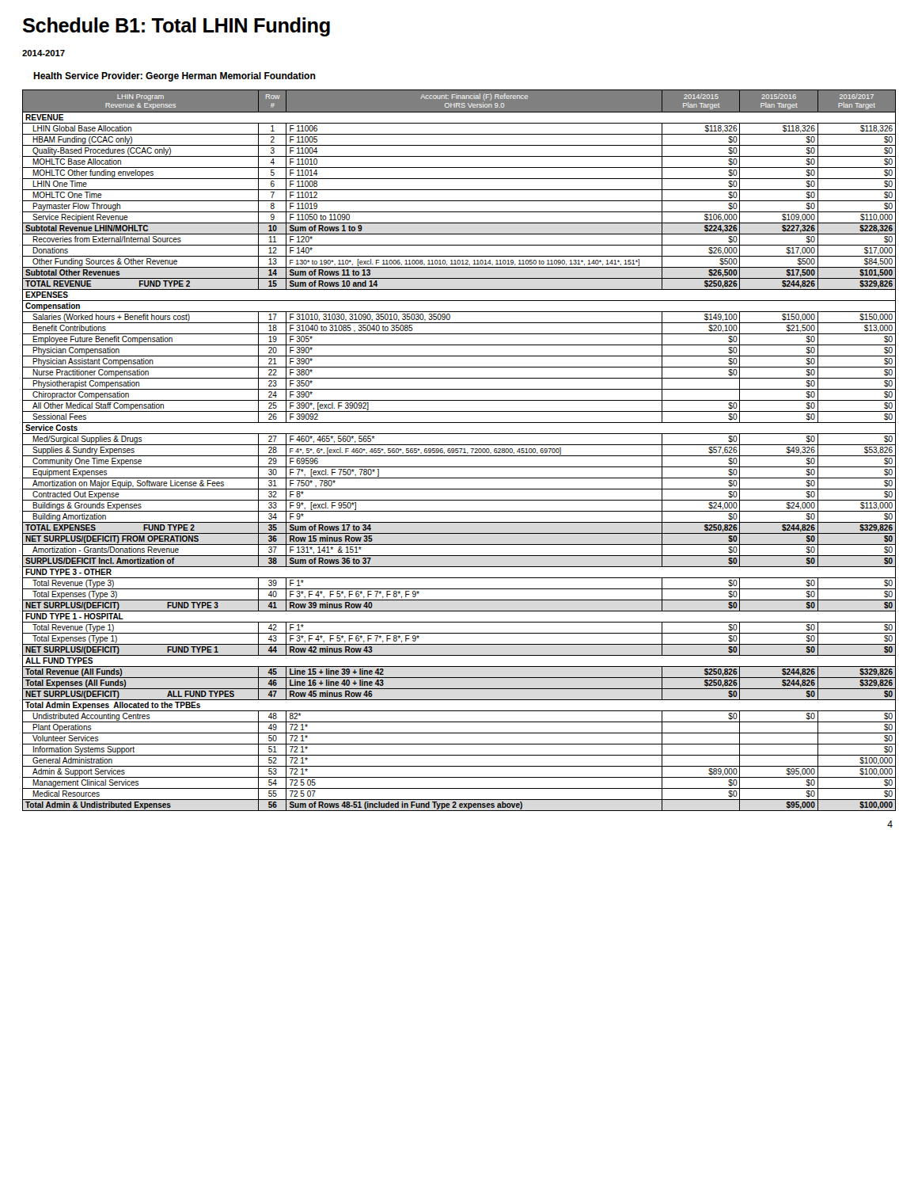Schedule B1: Total LHIN Funding
2014-2017
Health Service Provider: George Herman Memorial Foundation
| LHIN Program Revenue & Expenses | Row # | Account: Financial (F) Reference OHRS Version 9.0 | 2014/2015 Plan Target | 2015/2016 Plan Target | 2016/2017 Plan Target |
| --- | --- | --- | --- | --- | --- |
| REVENUE |
| LHIN Global Base Allocation | 1 | F 11006 | $118,326 | $118,326 | $118,326 |
| HBAM Funding (CCAC only) | 2 | F 11005 | $0 | $0 | $0 |
| Quality-Based Procedures (CCAC only) | 3 | F 11004 | $0 | $0 | $0 |
| MOHLTC Base Allocation | 4 | F 11010 | $0 | $0 | $0 |
| MOHLTC Other funding envelopes | 5 | F 11014 | $0 | $0 | $0 |
| LHIN One Time | 6 | F 11008 | $0 | $0 | $0 |
| MOHLTC One Time | 7 | F 11012 | $0 | $0 | $0 |
| Paymaster Flow Through | 8 | F 11019 | $0 | $0 | $0 |
| Service Recipient Revenue | 9 | F 11050 to 11090 | $106,000 | $109,000 | $110,000 |
| Subtotal Revenue LHIN/MOHLTC | 10 | Sum of Rows 1 to 9 | $224,326 | $227,326 | $228,326 |
| Recoveries from External/Internal Sources | 11 | F 120* | $0 | $0 | $0 |
| Donations | 12 | F 140* | $26,000 | $17,000 | $17,000 |
| Other Funding Sources & Other Revenue | 13 | F 130* to 190*, 110*, [excl. F 11006, 11008, 11010, 11012, 11014, 11019, 11050 to 11090, 131*, 140*, 141*, 151*] | $500 | $500 | $84,500 |
| Subtotal Other Revenues | 14 | Sum of Rows 11 to 13 | $26,500 | $17,500 | $101,500 |
| TOTAL REVENUE FUND TYPE 2 | 15 | Sum of Rows 10 and 14 | $250,826 | $244,826 | $329,826 |
| EXPENSES |
| Compensation |
| Salaries (Worked hours + Benefit hours cost) | 17 | F 31010, 31030, 31090, 35010, 35030, 35090 | $149,100 | $150,000 | $150,000 |
| Benefit Contributions | 18 | F 31040 to 31085 , 35040 to 35085 | $20,100 | $21,500 | $13,000 |
| Employee Future Benefit Compensation | 19 | F 305* | $0 | $0 | $0 |
| Physician Compensation | 20 | F 390* | $0 | $0 | $0 |
| Physician Assistant Compensation | 21 | F 390* | $0 | $0 | $0 |
| Nurse Practitioner Compensation | 22 | F 380* | $0 | $0 | $0 |
| Physiotherapist Compensation | 23 | F 350* | | $0 | $0 |
| Chiropractor Compensation | 24 | F 390* | | $0 | $0 |
| All Other Medical Staff Compensation | 25 | F 390*, [excl. F 39092] | $0 | $0 | $0 |
| Sessional Fees | 26 | F 39092 | $0 | $0 | $0 |
| Service Costs |
| Med/Surgical Supplies & Drugs | 27 | F 460*, 465*, 560*, 565* | $0 | $0 | $0 |
| Supplies & Sundry Expenses | 28 | F 4*, 5*, 6*, [excl. F 460*, 465*, 560*, 565*, 69596, 69571, 72000, 62800, 45100, 69700] | $57,626 | $49,326 | $53,826 |
| Community One Time Expense | 29 | F 69596 | $0 | $0 | $0 |
| Equipment Expenses | 30 | F 7*, [excl. F 750*, 780* ] | $0 | $0 | $0 |
| Amortization on Major Equip, Software License & Fees | 31 | F 750* , 780* | $0 | $0 | $0 |
| Contracted Out Expense | 32 | F 8* | $0 | $0 | $0 |
| Buildings & Grounds Expenses | 33 | F 9*, [excl. F 950*] | $24,000 | $24,000 | $113,000 |
| Building Amortization | 34 | F 9* | $0 | $0 | $0 |
| TOTAL EXPENSES FUND TYPE 2 | 35 | Sum of Rows 17 to 34 | $250,826 | $244,826 | $329,826 |
| NET SURPLUS/(DEFICIT) FROM OPERATIONS | 36 | Row 15 minus Row 35 | $0 | $0 | $0 |
| Amortization - Grants/Donations Revenue | 37 | F 131*, 141* & 151* | $0 | $0 | $0 |
| SURPLUS/DEFICIT Incl. Amortization of | 38 | Sum of Rows 36 to 37 | $0 | $0 | $0 |
| FUND TYPE 3 - OTHER |
| Total Revenue (Type 3) | 39 | F 1* | $0 | $0 | $0 |
| Total Expenses (Type 3) | 40 | F 3*, F 4*, F 5*, F 6*, F 7*, F 8*, F 9* | $0 | $0 | $0 |
| NET SURPLUS/(DEFICIT) FUND TYPE 3 | 41 | Row 39 minus Row 40 | $0 | $0 | $0 |
| FUND TYPE 1 - HOSPITAL |
| Total Revenue (Type 1) | 42 | F 1* | $0 | $0 | $0 |
| Total Expenses (Type 1) | 43 | F 3*, F 4*, F 5*, F 6*, F 7*, F 8*, F 9* | $0 | $0 | $0 |
| NET SURPLUS/(DEFICIT) FUND TYPE 1 | 44 | Row 42 minus Row 43 | $0 | $0 | $0 |
| ALL FUND TYPES |
| Total Revenue (All Funds) | 45 | Line 15 + line 39 + line 42 | $250,826 | $244,826 | $329,826 |
| Total Expenses (All Funds) | 46 | Line 16 + line 40 + line 43 | $250,826 | $244,826 | $329,826 |
| NET SURPLUS/(DEFICIT) ALL FUND TYPES | 47 | Row 45 minus Row 46 | $0 | $0 | $0 |
| Total Admin Expenses Allocated to the TPBEs |
| Undistributed Accounting Centres | 48 | 82* | $0 | $0 | $0 |
| Plant Operations | 49 | 72 1* | | | $0 |
| Volunteer Services | 50 | 72 1* | | | $0 |
| Information Systems Support | 51 | 72 1* | | | $0 |
| General Administration | 52 | 72 1* | | | $100,000 |
| Admin & Support Services | 53 | 72 1* | $89,000 | $95,000 | $100,000 |
| Management Clinical Services | 54 | 72 5 05 | $0 | $0 | $0 |
| Medical Resources | 55 | 72 5 07 | $0 | $0 | $0 |
| Total Admin & Undistributed Expenses | 56 | Sum of Rows 48-51 (included in Fund Type 2 expenses above) | | $95,000 | $100,000 |
4